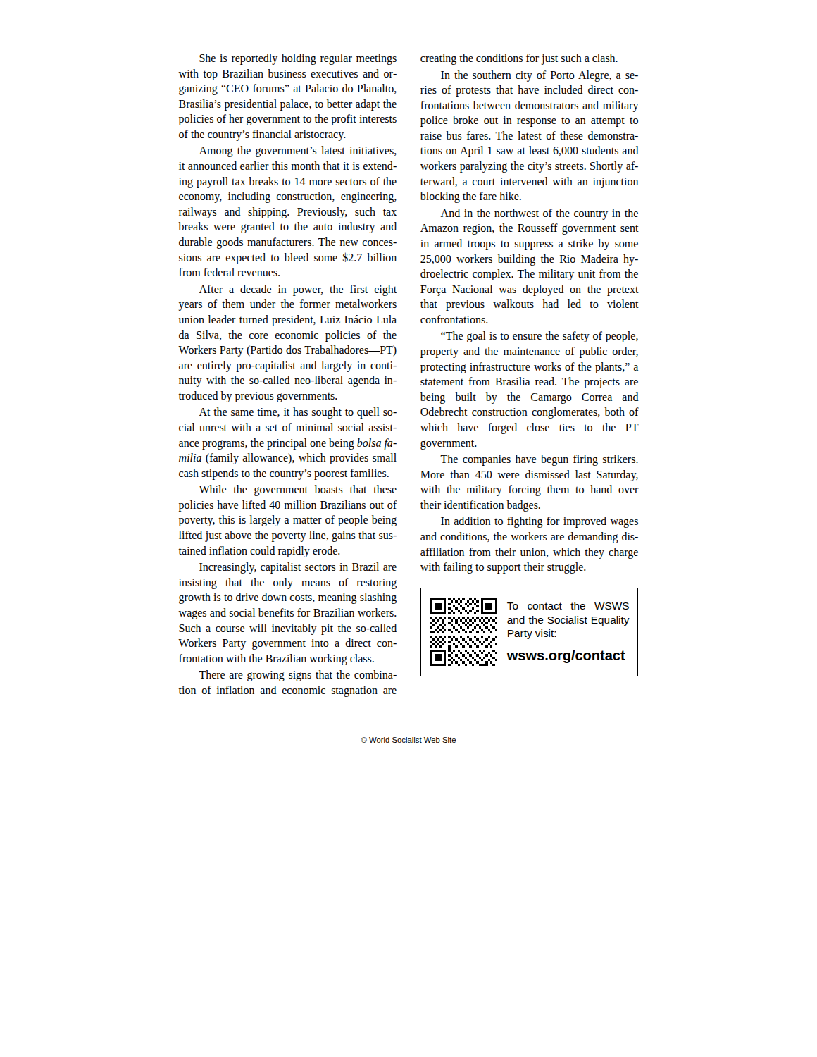She is reportedly holding regular meetings with top Brazilian business executives and organizing “CEO forums” at Palacio do Planalto, Brasilia’s presidential palace, to better adapt the policies of her government to the profit interests of the country’s financial aristocracy.
Among the government’s latest initiatives, it announced earlier this month that it is extending payroll tax breaks to 14 more sectors of the economy, including construction, engineering, railways and shipping. Previously, such tax breaks were granted to the auto industry and durable goods manufacturers. The new concessions are expected to bleed some $2.7 billion from federal revenues.
After a decade in power, the first eight years of them under the former metalworkers union leader turned president, Luiz Inácio Lula da Silva, the core economic policies of the Workers Party (Partido dos Trabalhadores—PT) are entirely pro-capitalist and largely in continuity with the so-called neo-liberal agenda introduced by previous governments.
At the same time, it has sought to quell social unrest with a set of minimal social assistance programs, the principal one being bolsa familia (family allowance), which provides small cash stipends to the country’s poorest families.
While the government boasts that these policies have lifted 40 million Brazilians out of poverty, this is largely a matter of people being lifted just above the poverty line, gains that sustained inflation could rapidly erode.
Increasingly, capitalist sectors in Brazil are insisting that the only means of restoring growth is to drive down costs, meaning slashing wages and social benefits for Brazilian workers. Such a course will inevitably pit the so-called Workers Party government into a direct confrontation with the Brazilian working class.
There are growing signs that the combination of inflation and economic stagnation are creating the conditions for just such a clash.
In the southern city of Porto Alegre, a series of protests that have included direct confrontations between demonstrators and military police broke out in response to an attempt to raise bus fares. The latest of these demonstrations on April 1 saw at least 6,000 students and workers paralyzing the city’s streets. Shortly afterward, a court intervened with an injunction blocking the fare hike.
And in the northwest of the country in the Amazon region, the Rousseff government sent in armed troops to suppress a strike by some 25,000 workers building the Rio Madeira hydroelectric complex. The military unit from the Força Nacional was deployed on the pretext that previous walkouts had led to violent confrontations.
“The goal is to ensure the safety of people, property and the maintenance of public order, protecting infrastructure works of the plants,” a statement from Brasilia read. The projects are being built by the Camargo Correa and Odebrecht construction conglomerates, both of which have forged close ties to the PT government.
The companies have begun firing strikers. More than 450 were dismissed last Saturday, with the military forcing them to hand over their identification badges.
In addition to fighting for improved wages and conditions, the workers are demanding disaffiliation from their union, which they charge with failing to support their struggle.
To contact the WSWS and the Socialist Equality Party visit:
wsws.org/contact
© World Socialist Web Site